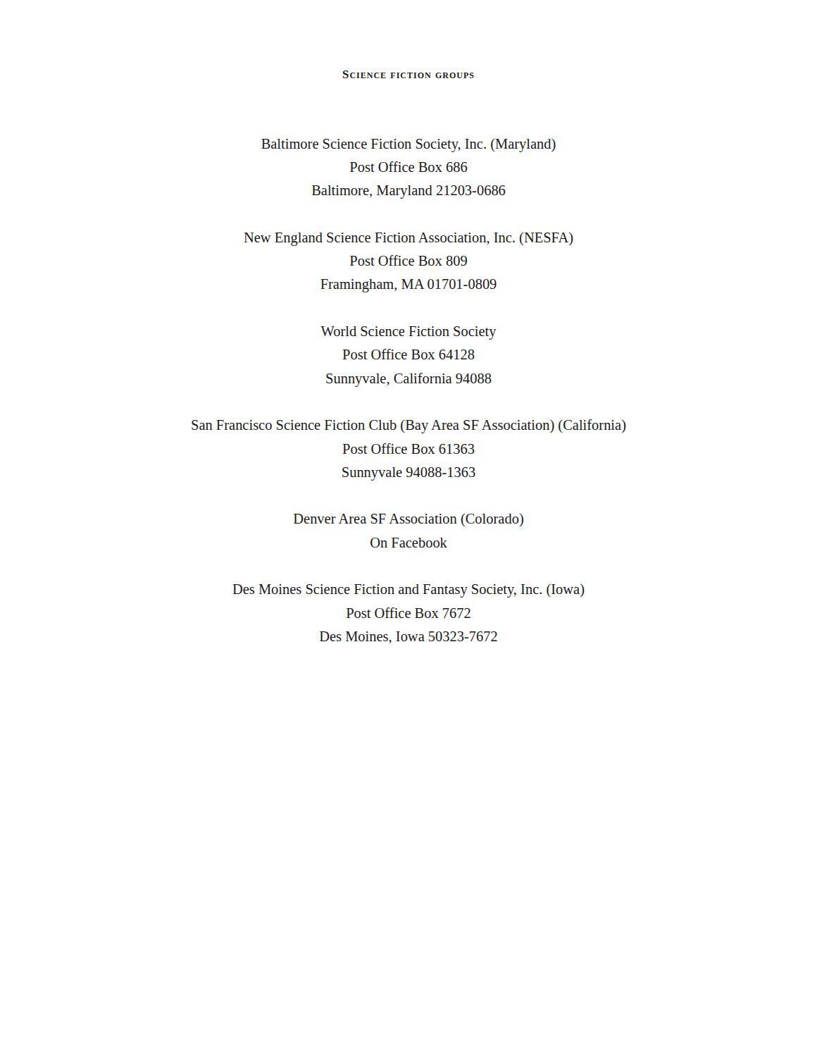Science Fiction Groups
Baltimore Science Fiction Society, Inc. (Maryland) Post Office Box 686 Baltimore, Maryland 21203-0686
New England Science Fiction Association, Inc. (NESFA) Post Office Box 809 Framingham, MA 01701-0809
World Science Fiction Society Post Office Box 64128 Sunnyvale, California 94088
San Francisco Science Fiction Club (Bay Area SF Association) (California) Post Office Box 61363 Sunnyvale 94088-1363
Denver Area SF Association (Colorado) On Facebook
Des Moines Science Fiction and Fantasy Society, Inc. (Iowa) Post Office Box 7672 Des Moines, Iowa 50323-7672